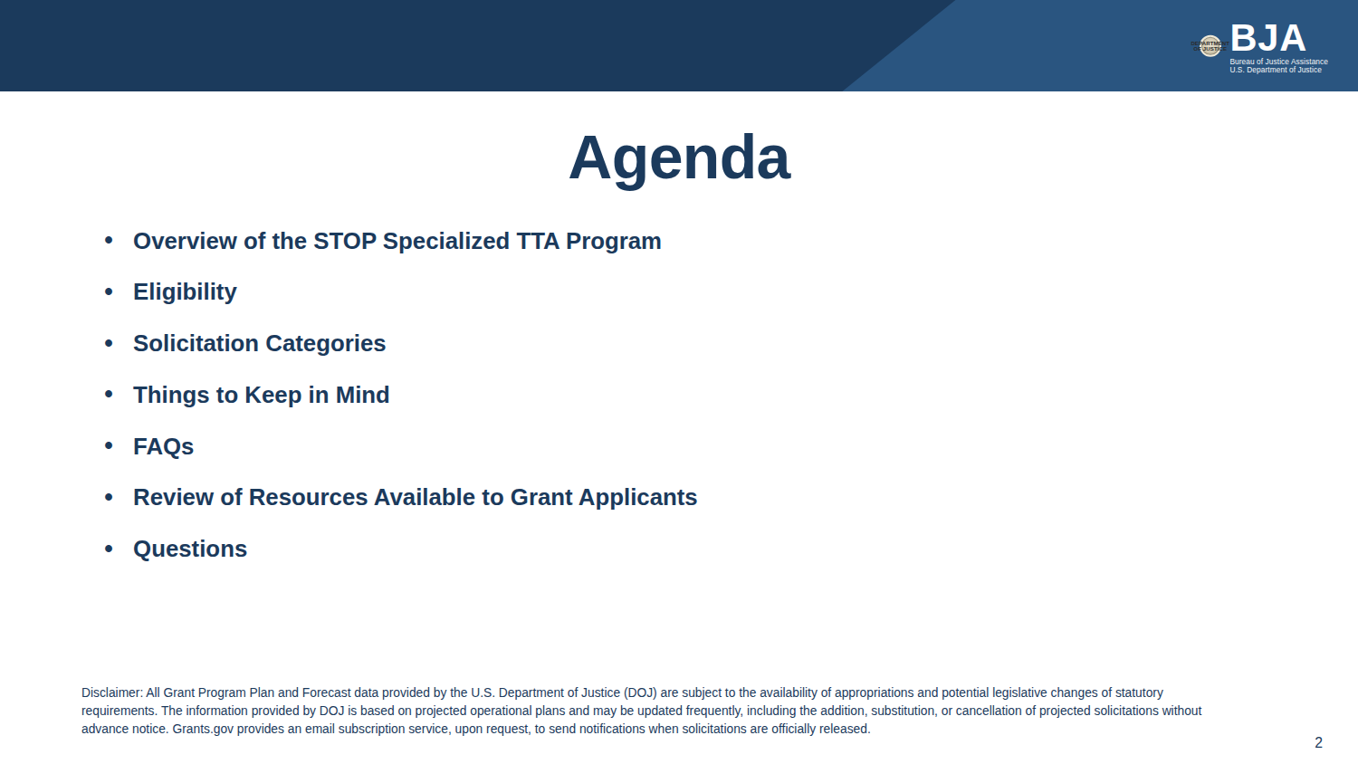DEPARTMENT
OF JUSTICE
BJA Bureau of Justice Assistance
U.S. Department of Justice
Agenda
Overview of the STOP Specialized TTA Program
Eligibility
Solicitation Categories
Things to Keep in Mind
FAQs
Review of Resources Available to Grant Applicants
Questions
Disclaimer: All Grant Program Plan and Forecast data provided by the U.S. Department of Justice (DOJ) are subject to the availability of appropriations and potential legislative changes of statutory requirements. The information provided by DOJ is based on projected operational plans and may be updated frequently, including the addition, substitution, or cancellation of projected solicitations without advance notice. Grants.gov provides an email subscription service, upon request, to send notifications when solicitations are officially released.
2